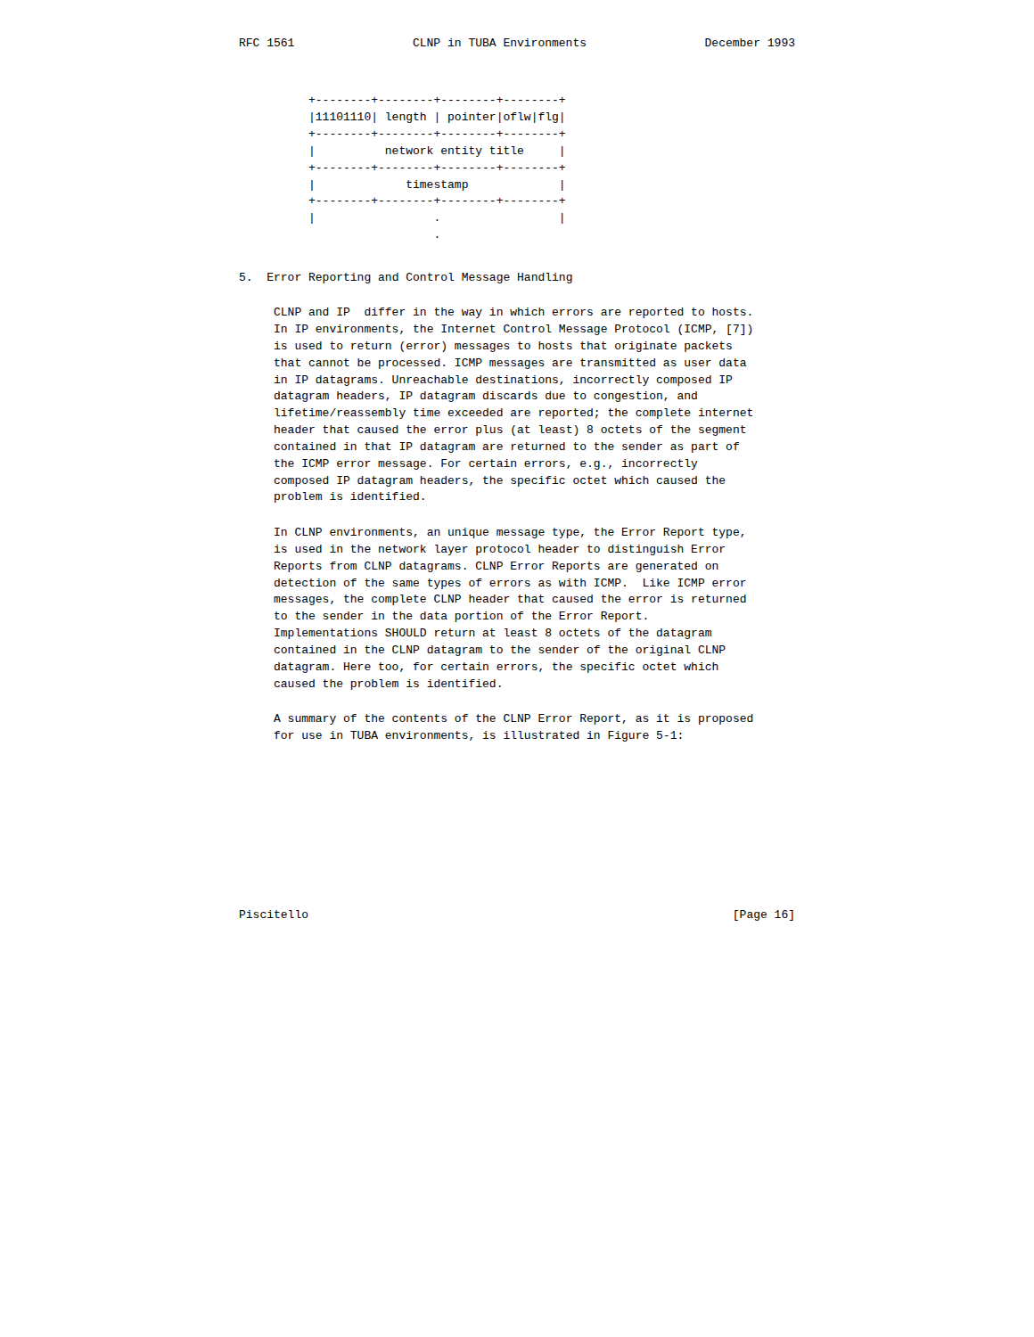RFC 1561 CLNP in TUBA Environments December 1993
+--------+--------+--------+--------+
|11101110| length | pointer|oflw|flg|
+--------+--------+--------+--------+
|          network entity title     |
+--------+--------+--------+--------+
|             timestamp             |
+--------+--------+--------+--------+
|                 .                 |
                  .
5.  Error Reporting and Control Message Handling
CLNP and IP differ in the way in which errors are reported to hosts. In IP environments, the Internet Control Message Protocol (ICMP, [7]) is used to return (error) messages to hosts that originate packets that cannot be processed. ICMP messages are transmitted as user data in IP datagrams. Unreachable destinations, incorrectly composed IP datagram headers, IP datagram discards due to congestion, and lifetime/reassembly time exceeded are reported; the complete internet header that caused the error plus (at least) 8 octets of the segment contained in that IP datagram are returned to the sender as part of the ICMP error message. For certain errors, e.g., incorrectly composed IP datagram headers, the specific octet which caused the problem is identified.
In CLNP environments, an unique message type, the Error Report type, is used in the network layer protocol header to distinguish Error Reports from CLNP datagrams. CLNP Error Reports are generated on detection of the same types of errors as with ICMP. Like ICMP error messages, the complete CLNP header that caused the error is returned to the sender in the data portion of the Error Report. Implementations SHOULD return at least 8 octets of the datagram contained in the CLNP datagram to the sender of the original CLNP datagram. Here too, for certain errors, the specific octet which caused the problem is identified.
A summary of the contents of the CLNP Error Report, as it is proposed for use in TUBA environments, is illustrated in Figure 5-1:
Piscitello [Page 16]